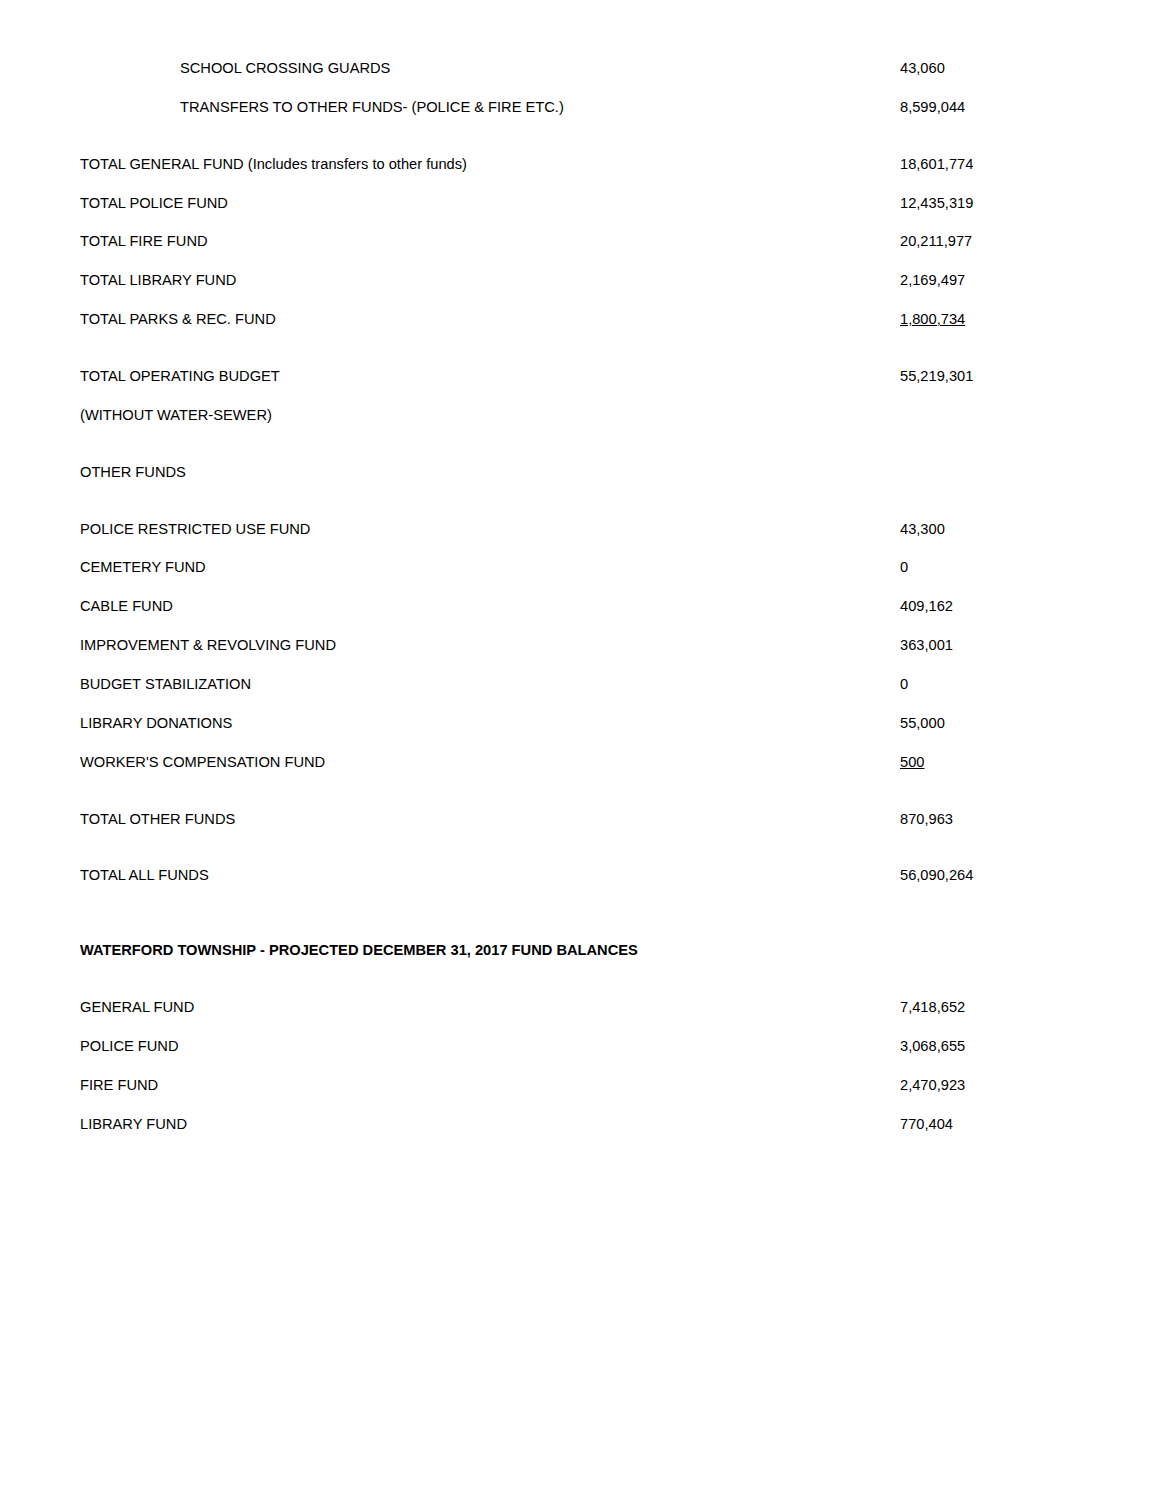| SCHOOL CROSSING GUARDS | 43,060 |
| TRANSFERS TO OTHER FUNDS- (POLICE & FIRE ETC.) | 8,599,044 |
| TOTAL GENERAL FUND (Includes transfers to other funds) | 18,601,774 |
| TOTAL POLICE FUND | 12,435,319 |
| TOTAL FIRE FUND | 20,211,977 |
| TOTAL LIBRARY FUND | 2,169,497 |
| TOTAL PARKS & REC. FUND | 1,800,734 |
| TOTAL OPERATING BUDGET | 55,219,301 |
| (WITHOUT WATER-SEWER) | |
| OTHER FUNDS | |
| POLICE RESTRICTED USE FUND | 43,300 |
| CEMETERY FUND | 0 |
| CABLE FUND | 409,162 |
| IMPROVEMENT & REVOLVING FUND | 363,001 |
| BUDGET STABILIZATION | 0 |
| LIBRARY DONATIONS | 55,000 |
| WORKER'S COMPENSATION FUND | 500 |
| TOTAL OTHER FUNDS | 870,963 |
| TOTAL ALL FUNDS | 56,090,264 |
| WATERFORD TOWNSHIP - PROJECTED DECEMBER 31, 2017 FUND BALANCES | |
| GENERAL FUND | 7,418,652 |
| POLICE FUND | 3,068,655 |
| FIRE FUND | 2,470,923 |
| LIBRARY FUND | 770,404 |